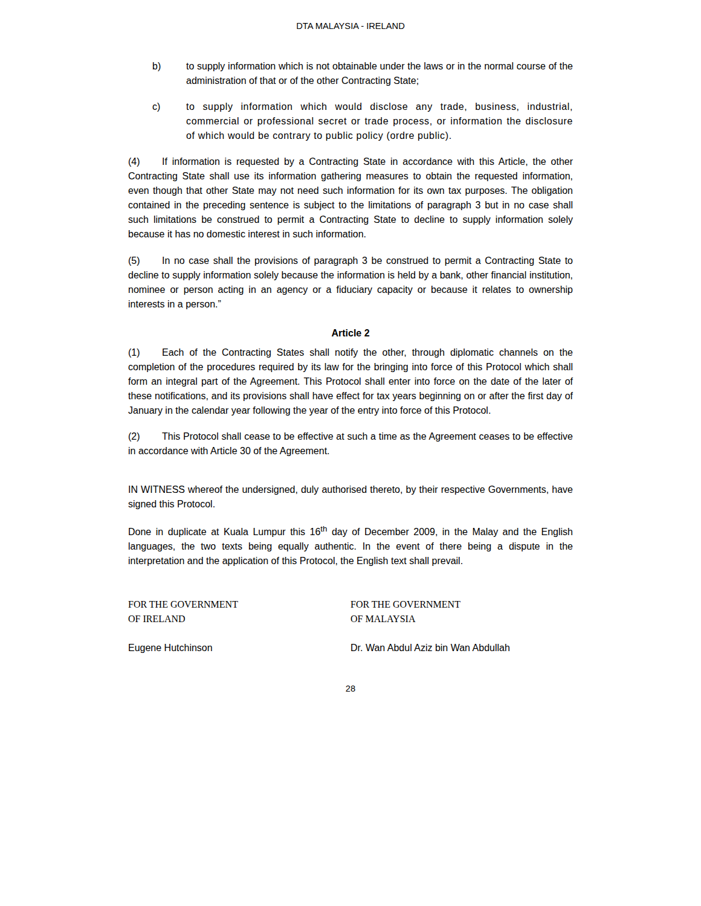DTA MALAYSIA - IRELAND
b)
to supply information which is not obtainable under the laws or in the normal course of the administration of that or of the other Contracting State;
c)
to supply information which would disclose any trade, business, industrial, commercial or professional secret or trade process, or information the disclosure of which would be contrary to public policy (ordre public).
(4) If information is requested by a Contracting State in accordance with this Article, the other Contracting State shall use its information gathering measures to obtain the requested information, even though that other State may not need such information for its own tax purposes. The obligation contained in the preceding sentence is subject to the limitations of paragraph 3 but in no case shall such limitations be construed to permit a Contracting State to decline to supply information solely because it has no domestic interest in such information.
(5) In no case shall the provisions of paragraph 3 be construed to permit a Contracting State to decline to supply information solely because the information is held by a bank, other financial institution, nominee or person acting in an agency or a fiduciary capacity or because it relates to ownership interests in a person.”
Article 2
(1) Each of the Contracting States shall notify the other, through diplomatic channels on the completion of the procedures required by its law for the bringing into force of this Protocol which shall form an integral part of the Agreement. This Protocol shall enter into force on the date of the later of these notifications, and its provisions shall have effect for tax years beginning on or after the first day of January in the calendar year following the year of the entry into force of this Protocol.
(2) This Protocol shall cease to be effective at such a time as the Agreement ceases to be effective in accordance with Article 30 of the Agreement.
IN WITNESS whereof the undersigned, duly authorised thereto, by their respective Governments, have signed this Protocol.
Done in duplicate at Kuala Lumpur this 16th day of December 2009, in the Malay and the English languages, the two texts being equally authentic. In the event of there being a dispute in the interpretation and the application of this Protocol, the English text shall prevail.
| FOR THE GOVERNMENT OF IRELAND | FOR THE GOVERNMENT OF MALAYSIA |
| Eugene Hutchinson | Dr. Wan Abdul Aziz bin Wan Abdullah |
28